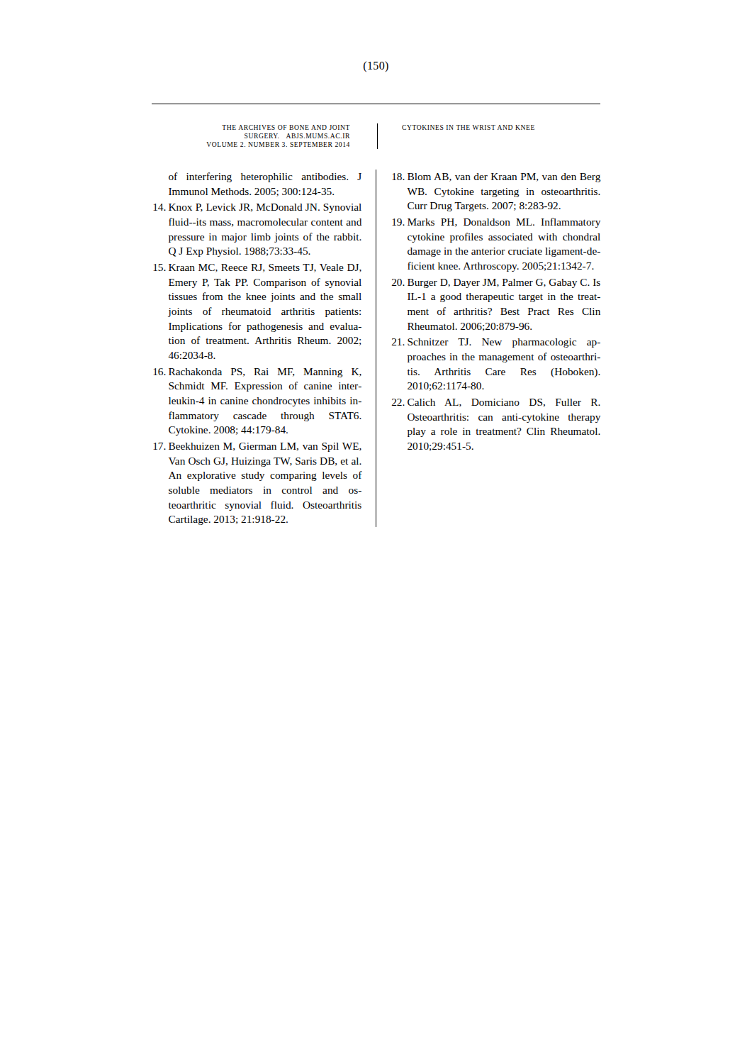(150)
THE ARCHIVES OF BONE AND JOINT SURGERY. ABJS.MUMS.AC.IR VOLUME 2. NUMBER 3. SEPTEMBER 2014
CYTOKINES IN THE WRIST AND KNEE
of interfering heterophilic antibodies. J Immunol Methods. 2005; 300:124-35.
14. Knox P, Levick JR, McDonald JN. Synovial fluid--its mass, macromolecular content and pressure in major limb joints of the rabbit. Q J Exp Physiol. 1988;73:33-45.
15. Kraan MC, Reece RJ, Smeets TJ, Veale DJ, Emery P, Tak PP. Comparison of synovial tissues from the knee joints and the small joints of rheumatoid arthritis patients: Implications for pathogenesis and evaluation of treatment. Arthritis Rheum. 2002; 46:2034-8.
16. Rachakonda PS, Rai MF, Manning K, Schmidt MF. Expression of canine interleukin-4 in canine chondrocytes inhibits inflammatory cascade through STAT6. Cytokine. 2008; 44:179-84.
17. Beekhuizen M, Gierman LM, van Spil WE, Van Osch GJ, Huizinga TW, Saris DB, et al. An explorative study comparing levels of soluble mediators in control and osteoarthritic synovial fluid. Osteoarthritis Cartilage. 2013; 21:918-22.
18. Blom AB, van der Kraan PM, van den Berg WB. Cytokine targeting in osteoarthritis. Curr Drug Targets. 2007; 8:283-92.
19. Marks PH, Donaldson ML. Inflammatory cytokine profiles associated with chondral damage in the anterior cruciate ligament-deficient knee. Arthroscopy. 2005;21:1342-7.
20. Burger D, Dayer JM, Palmer G, Gabay C. Is IL-1 a good therapeutic target in the treatment of arthritis? Best Pract Res Clin Rheumatol. 2006;20:879-96.
21. Schnitzer TJ. New pharmacologic approaches in the management of osteoarthritis. Arthritis Care Res (Hoboken). 2010;62:1174-80.
22. Calich AL, Domiciano DS, Fuller R. Osteoarthritis: can anti-cytokine therapy play a role in treatment? Clin Rheumatol. 2010;29:451-5.